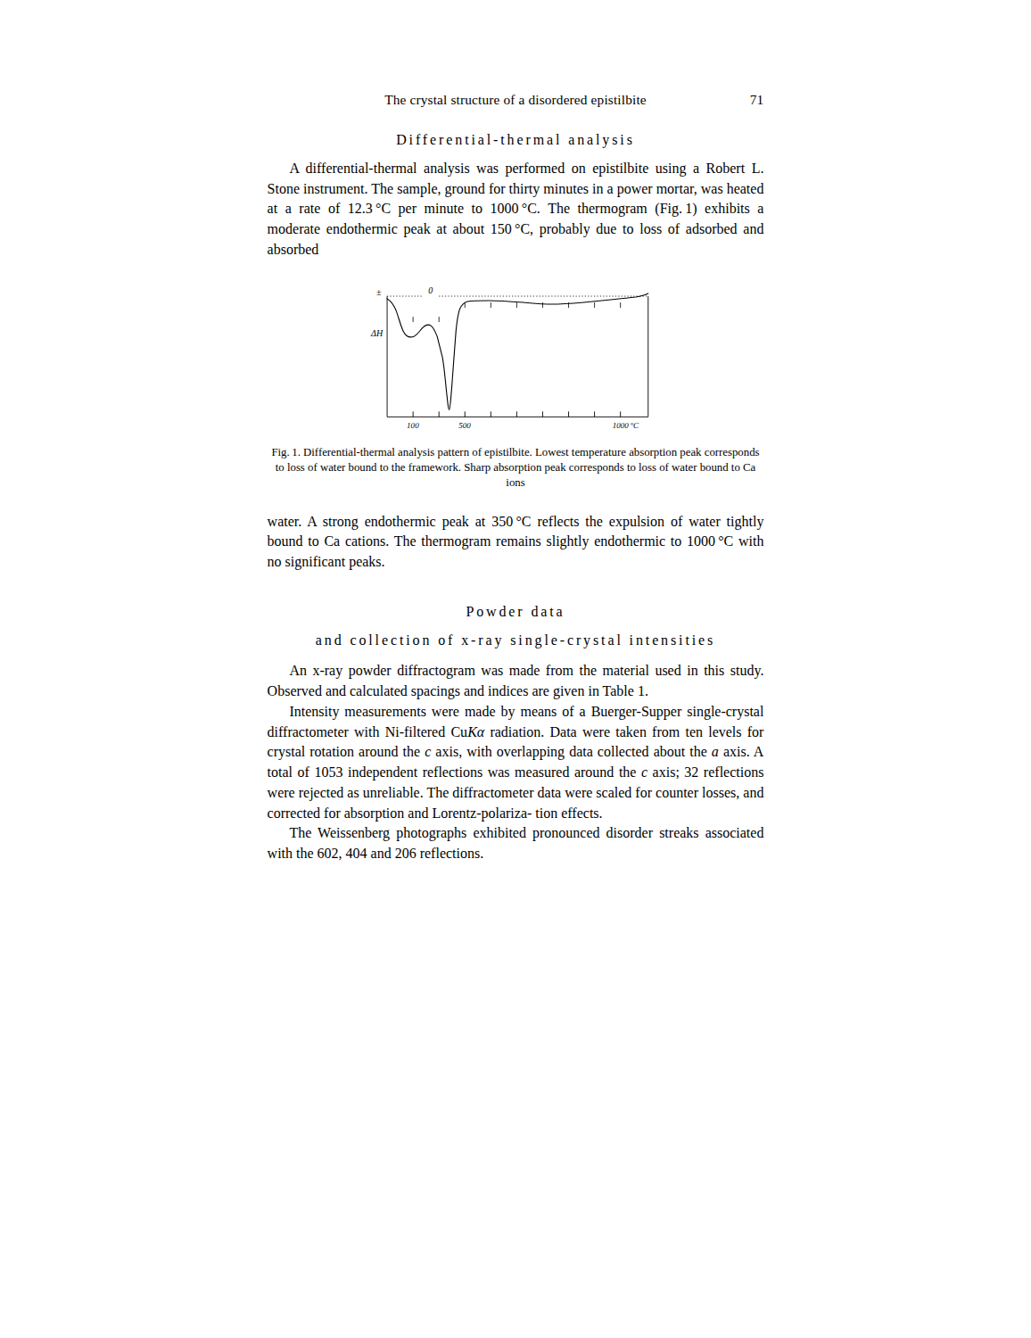The crystal structure of a disordered epistilbite 71
Differential-thermal analysis
A differential-thermal analysis was performed on epistilbite using a Robert L. Stone instrument. The sample, ground for thirty minutes in a power mortar, was heated at a rate of 12.3 °C per minute to 1000 °C. The thermogram (Fig. 1) exhibits a moderate endothermic peak at about 150 °C, probably due to loss of adsorbed and absorbed
± 0 ΔH 100 500 1000 °C
Fig. 1. Differential-thermal analysis pattern of epistilbite. Lowest temperature absorption peak corresponds to loss of water bound to the framework. Sharp absorption peak corresponds to loss of water bound to Ca ions
water. A strong endothermic peak at 350 °C reflects the expulsion of water tightly bound to Ca cations. The thermogram remains slightly endothermic to 1000 °C with no significant peaks.
Powder data
and collection of x-ray single-crystal intensities
An x-ray powder diffractogram was made from the material used in this study. Observed and calculated spacings and indices are given in Table 1.
Intensity measurements were made by means of a Buerger-Supper single-crystal diffractometer with Ni-filtered CuKα radiation. Data were taken from ten levels for crystal rotation around the c axis, with overlapping data collected about the a axis. A total of 1053 independent reflections was measured around the c axis; 32 reflections were rejected as unreliable. The diffractometer data were scaled for counter losses, and corrected for absorption and Lorentz-polariza- tion effects.
The Weissenberg photographs exhibited pronounced disorder streaks associated with the 602, 404 and 206 reflections.